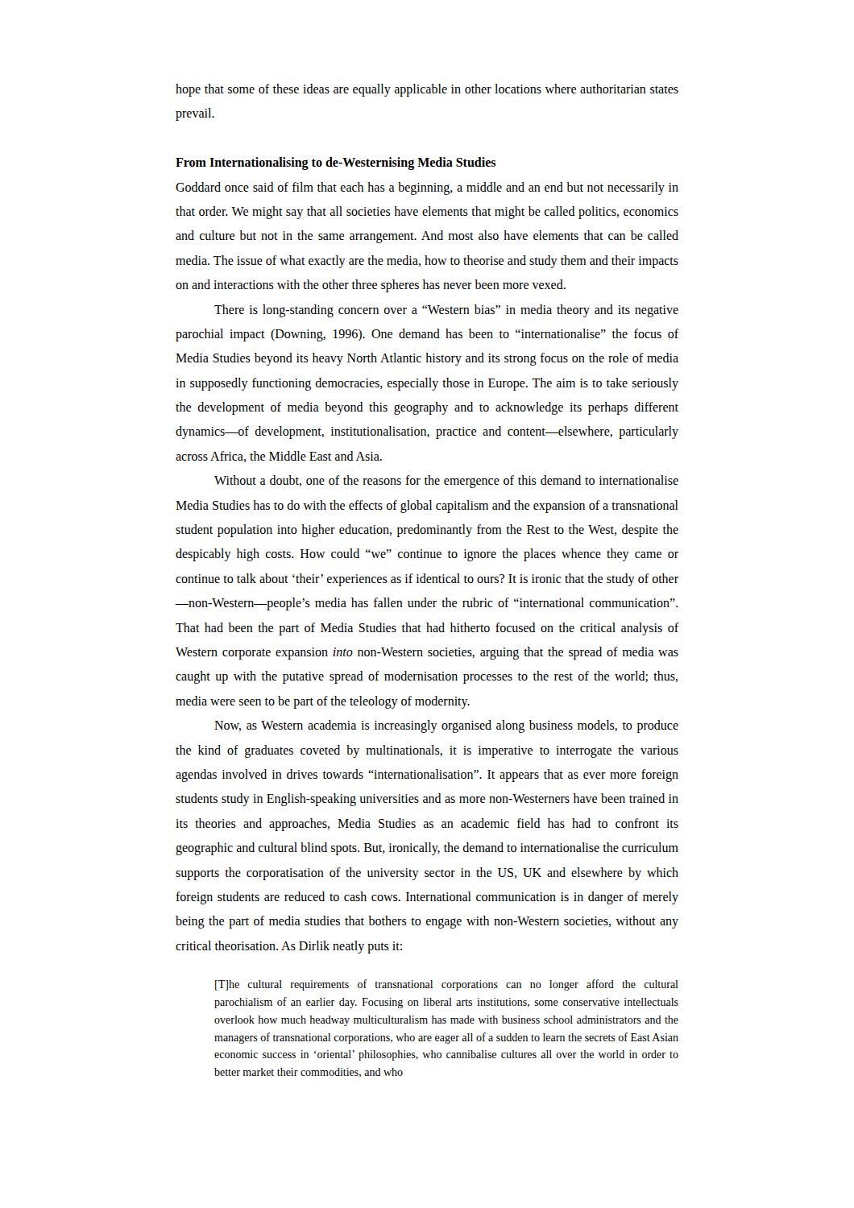hope that some of these ideas are equally applicable in other locations where authoritarian states prevail.
From Internationalising to de-Westernising Media Studies
Goddard once said of film that each has a beginning, a middle and an end but not necessarily in that order. We might say that all societies have elements that might be called politics, economics and culture but not in the same arrangement. And most also have elements that can be called media. The issue of what exactly are the media, how to theorise and study them and their impacts on and interactions with the other three spheres has never been more vexed.
There is long-standing concern over a “Western bias” in media theory and its negative parochial impact (Downing, 1996). One demand has been to “internationalise” the focus of Media Studies beyond its heavy North Atlantic history and its strong focus on the role of media in supposedly functioning democracies, especially those in Europe. The aim is to take seriously the development of media beyond this geography and to acknowledge its perhaps different dynamics—of development, institutionalisation, practice and content—elsewhere, particularly across Africa, the Middle East and Asia.
Without a doubt, one of the reasons for the emergence of this demand to internationalise Media Studies has to do with the effects of global capitalism and the expansion of a transnational student population into higher education, predominantly from the Rest to the West, despite the despicably high costs. How could “we” continue to ignore the places whence they came or continue to talk about ‘their’ experiences as if identical to ours? It is ironic that the study of other—non-Western—people’s media has fallen under the rubric of “international communication”. That had been the part of Media Studies that had hitherto focused on the critical analysis of Western corporate expansion into non-Western societies, arguing that the spread of media was caught up with the putative spread of modernisation processes to the rest of the world; thus, media were seen to be part of the teleology of modernity.
Now, as Western academia is increasingly organised along business models, to produce the kind of graduates coveted by multinationals, it is imperative to interrogate the various agendas involved in drives towards “internationalisation”. It appears that as ever more foreign students study in English-speaking universities and as more non-Westerners have been trained in its theories and approaches, Media Studies as an academic field has had to confront its geographic and cultural blind spots. But, ironically, the demand to internationalise the curriculum supports the corporatisation of the university sector in the US, UK and elsewhere by which foreign students are reduced to cash cows. International communication is in danger of merely being the part of media studies that bothers to engage with non-Western societies, without any critical theorisation. As Dirlik neatly puts it:
[T]he cultural requirements of transnational corporations can no longer afford the cultural parochialism of an earlier day. Focusing on liberal arts institutions, some conservative intellectuals overlook how much headway multiculturalism has made with business school administrators and the managers of transnational corporations, who are eager all of a sudden to learn the secrets of East Asian economic success in ‘oriental’ philosophies, who cannibalise cultures all over the world in order to better market their commodities, and who